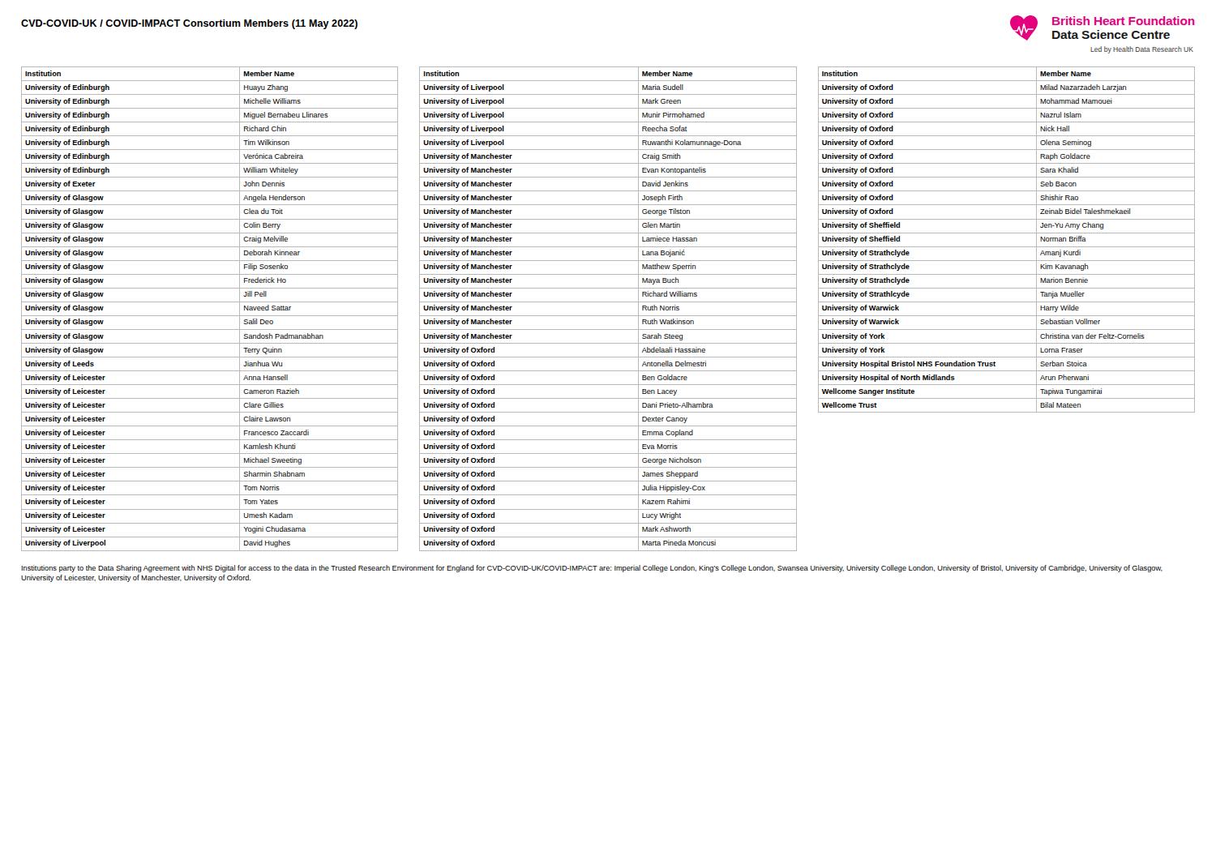CVD-COVID-UK / COVID-IMPACT Consortium Members (11 May 2022)
British Heart Foundation
Data Science Centre
Led by Health Data Research UK
| Institution | Member Name |
| --- | --- |
| University of Edinburgh | Huayu Zhang |
| University of Edinburgh | Michelle Williams |
| University of Edinburgh | Miguel Bernabeu Llinares |
| University of Edinburgh | Richard Chin |
| University of Edinburgh | Tim Wilkinson |
| University of Edinburgh | Verónica Cabreira |
| University of Edinburgh | William Whiteley |
| University of Exeter | John Dennis |
| University of Glasgow | Angela Henderson |
| University of Glasgow | Clea du Toit |
| University of Glasgow | Colin Berry |
| University of Glasgow | Craig Melville |
| University of Glasgow | Deborah Kinnear |
| University of Glasgow | Filip Sosenko |
| University of Glasgow | Frederick Ho |
| University of Glasgow | Jill Pell |
| University of Glasgow | Naveed Sattar |
| University of Glasgow | Salil Deo |
| University of Glasgow | Sandosh Padmanabhan |
| University of Glasgow | Terry Quinn |
| University of Leeds | Jianhua Wu |
| University of Leicester | Anna Hansell |
| University of Leicester | Cameron Razieh |
| University of Leicester | Clare Gillies |
| University of Leicester | Claire Lawson |
| University of Leicester | Francesco Zaccardi |
| University of Leicester | Kamlesh Khunti |
| University of Leicester | Michael Sweeting |
| University of Leicester | Sharmin Shabnam |
| University of Leicester | Tom Norris |
| University of Leicester | Tom Yates |
| University of Leicester | Umesh Kadam |
| University of Leicester | Yogini Chudasama |
| University of Liverpool | David Hughes |
| Institution | Member Name |
| --- | --- |
| University of Liverpool | Maria Sudell |
| University of Liverpool | Mark Green |
| University of Liverpool | Munir Pirmohamed |
| University of Liverpool | Reecha Sofat |
| University of Liverpool | Ruwanthi Kolamunnage-Dona |
| University of Manchester | Craig Smith |
| University of Manchester | Evan Kontopantelis |
| University of Manchester | David Jenkins |
| University of Manchester | Joseph Firth |
| University of Manchester | George Tilston |
| University of Manchester | Glen Martin |
| University of Manchester | Lamiece Hassan |
| University of Manchester | Lana Bojanić |
| University of Manchester | Matthew Sperrin |
| University of Manchester | Maya Buch |
| University of Manchester | Richard Williams |
| University of Manchester | Ruth Norris |
| University of Manchester | Ruth Watkinson |
| University of Manchester | Sarah Steeg |
| University of Oxford | Abdelaali Hassaine |
| University of Oxford | Antonella Delmestri |
| University of Oxford | Ben Goldacre |
| University of Oxford | Ben Lacey |
| University of Oxford | Dani Prieto-Alhambra |
| University of Oxford | Dexter Canoy |
| University of Oxford | Emma Copland |
| University of Oxford | Eva Morris |
| University of Oxford | George Nicholson |
| University of Oxford | James Sheppard |
| University of Oxford | Julia Hippisley-Cox |
| University of Oxford | Kazem Rahimi |
| University of Oxford | Lucy Wright |
| University of Oxford | Mark Ashworth |
| University of Oxford | Marta Pineda Moncusi |
| Institution | Member Name |
| --- | --- |
| University of Oxford | Milad Nazarzadeh Larzjan |
| University of Oxford | Mohammad Mamouei |
| University of Oxford | Nazrul Islam |
| University of Oxford | Nick Hall |
| University of Oxford | Olena Seminog |
| University of Oxford | Raph Goldacre |
| University of Oxford | Sara Khalid |
| University of Oxford | Seb Bacon |
| University of Oxford | Shishir Rao |
| University of Oxford | Zeinab Bidel Taleshmekaeil |
| University of Sheffield | Jen-Yu Amy Chang |
| University of Sheffield | Norman Briffa |
| University of Strathclyde | Amanj Kurdi |
| University of Strathclyde | Kim Kavanagh |
| University of Strathclyde | Marion Bennie |
| University of Strathlcyde | Tanja Mueller |
| University of Warwick | Harry Wilde |
| University of Warwick | Sebastian Vollmer |
| University of York | Christina van der Feltz-Cornelis |
| University of York | Lorna Fraser |
| University Hospital Bristol NHS Foundation Trust | Serban Stoica |
| University Hospital of North Midlands | Arun Pherwani |
| Wellcome Sanger Institute | Tapiwa Tungamirai |
| Wellcome Trust | Bilal Mateen |
Institutions party to the Data Sharing Agreement with NHS Digital for access to the data in the Trusted Research Environment for England for CVD-COVID-UK/COVID-IMPACT are: Imperial College London, King's College London, Swansea University, University College London, University of Bristol, University of Cambridge, University of Glasgow, University of Leicester, University of Manchester, University of Oxford.